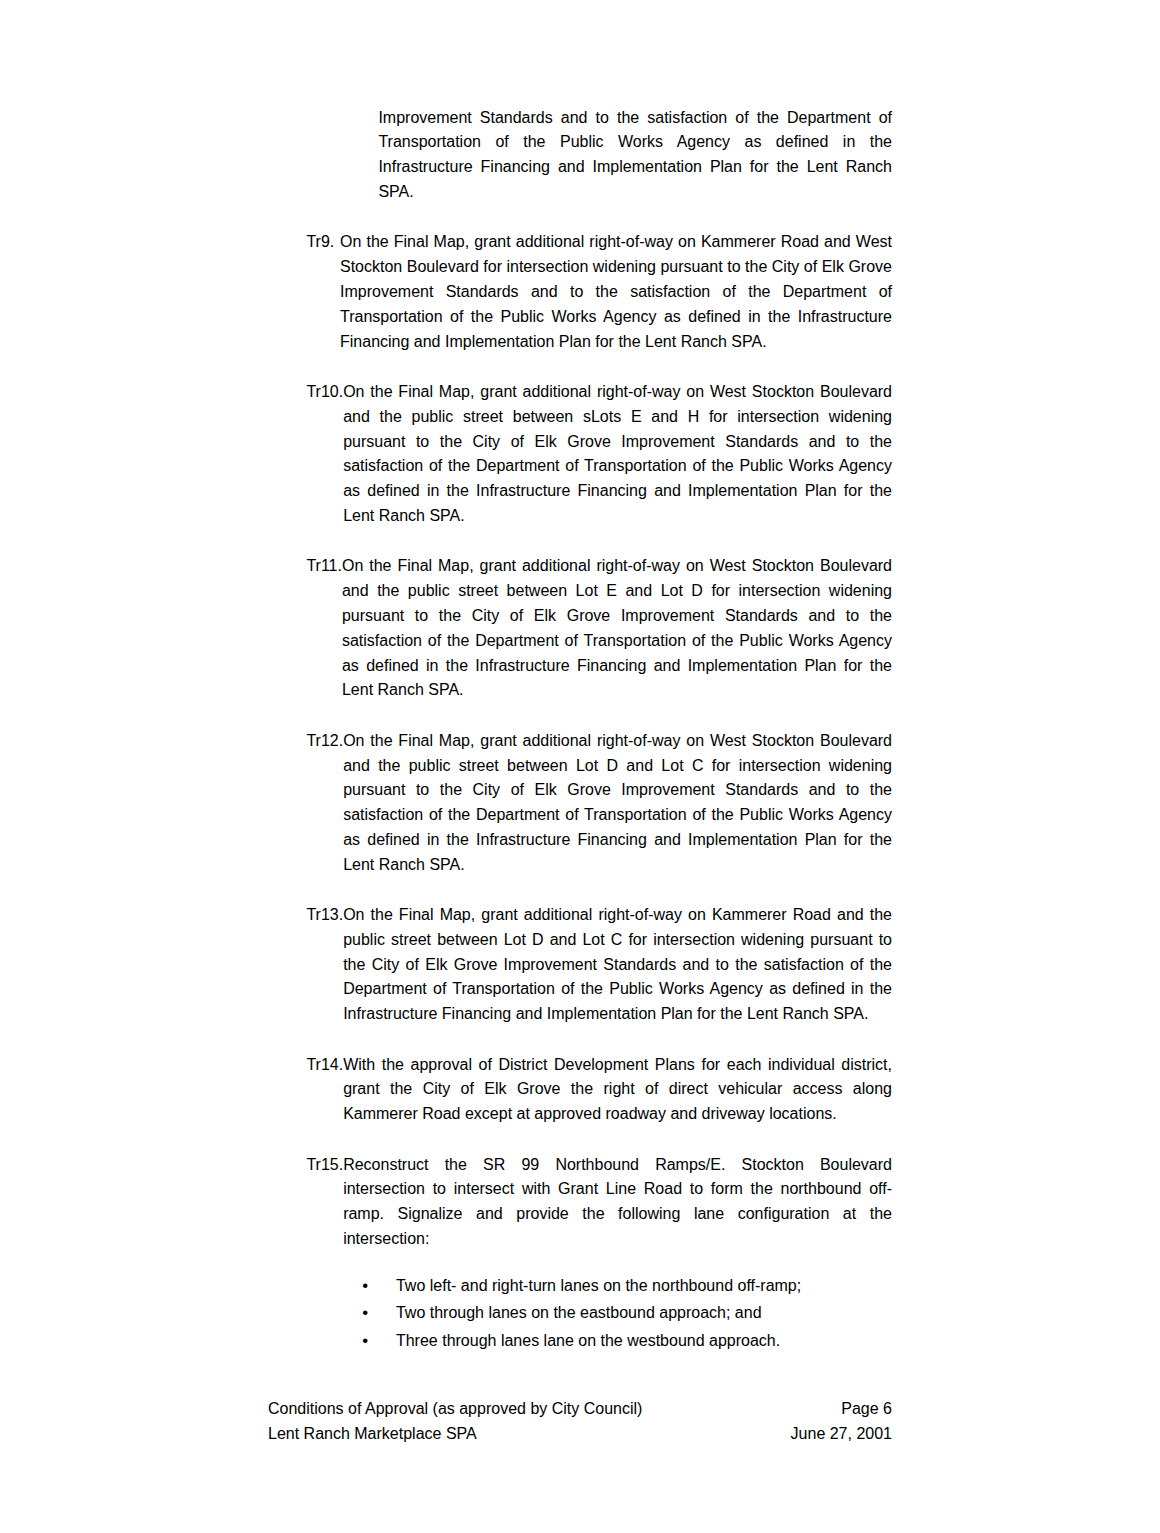Improvement Standards and to the satisfaction of the Department of Transportation of the Public Works Agency as defined in the Infrastructure Financing and Implementation Plan for the Lent Ranch SPA.
Tr9.
On the Final Map, grant additional right-of-way on Kammerer Road and West Stockton Boulevard for intersection widening pursuant to the City of Elk Grove Improvement Standards and to the satisfaction of the Department of Transportation of the Public Works Agency as defined in the Infrastructure Financing and Implementation Plan for the Lent Ranch SPA.
Tr10.
On the Final Map, grant additional right-of-way on West Stockton Boulevard and the public street between sLots E and H for intersection widening pursuant to the City of Elk Grove Improvement Standards and to the satisfaction of the Department of Transportation of the Public Works Agency as defined in the Infrastructure Financing and Implementation Plan for the Lent Ranch SPA.
Tr11.
On the Final Map, grant additional right-of-way on West Stockton Boulevard and the public street between Lot E and Lot D for intersection widening pursuant to the City of Elk Grove Improvement Standards and to the satisfaction of the Department of Transportation of the Public Works Agency as defined in the Infrastructure Financing and Implementation Plan for the Lent Ranch SPA.
Tr12.
On the Final Map, grant additional right-of-way on West Stockton Boulevard and the public street between Lot D and Lot C for intersection widening pursuant to the City of Elk Grove Improvement Standards and to the satisfaction of the Department of Transportation of the Public Works Agency as defined in the Infrastructure Financing and Implementation Plan for the Lent Ranch SPA.
Tr13.
On the Final Map, grant additional right-of-way on Kammerer Road and the public street between Lot D and Lot C for intersection widening pursuant to the City of Elk Grove Improvement Standards and to the satisfaction of the Department of Transportation of the Public Works Agency as defined in the Infrastructure Financing and Implementation Plan for the Lent Ranch SPA.
Tr14.
With the approval of District Development Plans for each individual district, grant the City of Elk Grove the right of direct vehicular access along Kammerer Road except at approved roadway and driveway locations.
Tr15.
Reconstruct the SR 99 Northbound Ramps/E. Stockton Boulevard intersection to intersect with Grant Line Road to form the northbound off-ramp. Signalize and provide the following lane configuration at the intersection:
Two left- and right-turn lanes on the northbound off-ramp;
Two through lanes on the eastbound approach; and
Three through lanes lane on the westbound approach.
Conditions of Approval (as approved by City Council)
Lent Ranch Marketplace SPA
Page 6
June 27, 2001